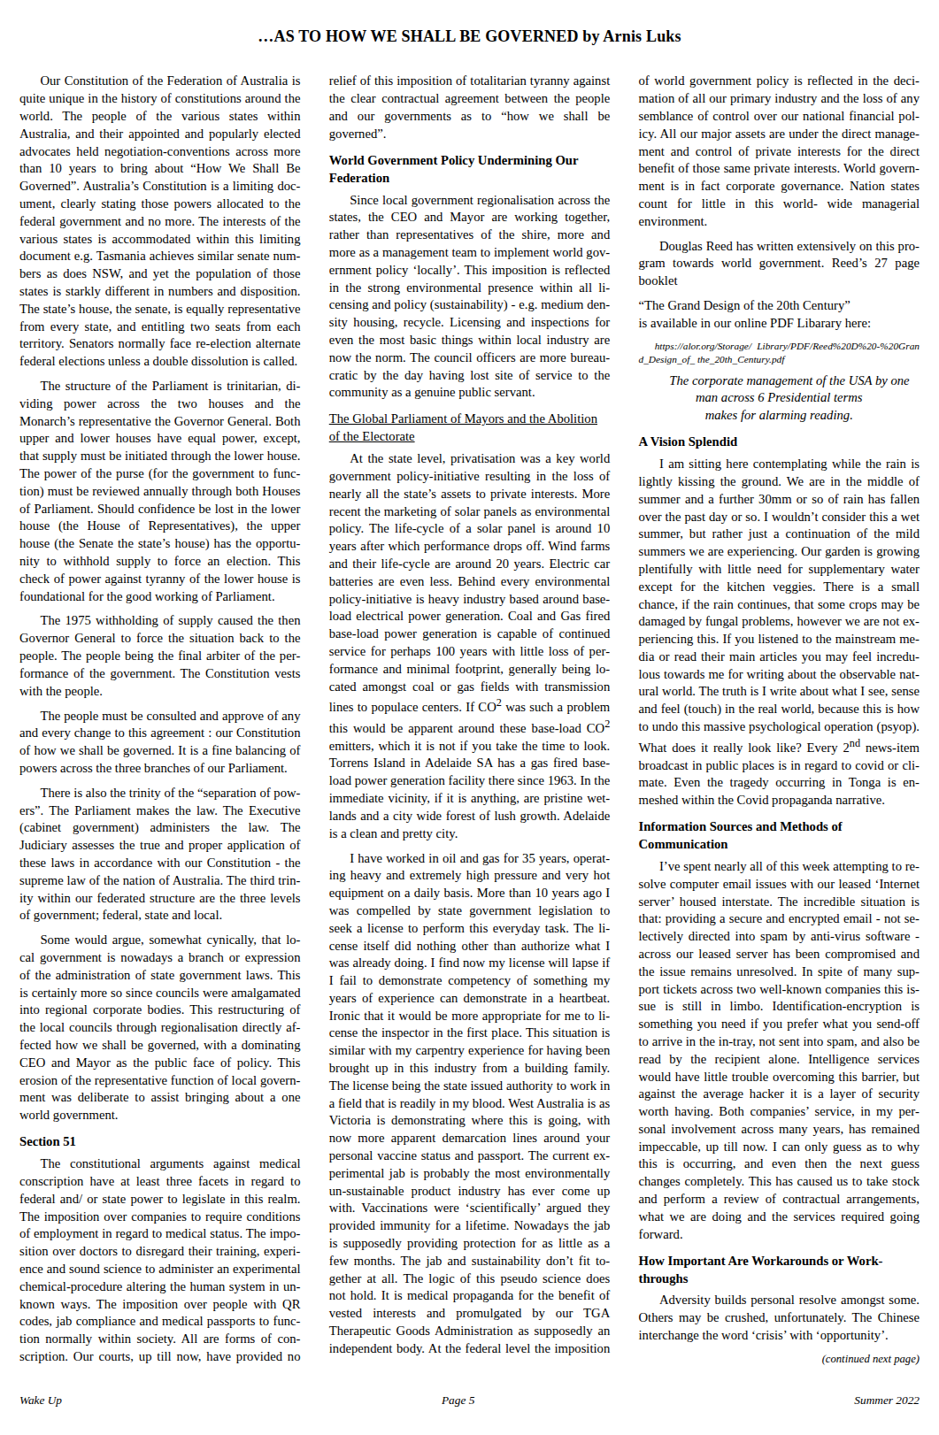…AS TO HOW WE SHALL BE GOVERNED by Arnis Luks
Our Constitution of the Federation of Australia is quite unique in the history of constitutions around the world. The people of the various states within Australia, and their appointed and popularly elected advocates held negotiation-conventions across more than 10 years to bring about “How We Shall Be Governed”. Australia’s Constitution is a limiting document, clearly stating those powers allocated to the federal government and no more. The interests of the various states is accommodated within this limiting document e.g. Tasmania achieves similar senate numbers as does NSW, and yet the population of those states is starkly different in numbers and disposition. The state’s house, the senate, is equally representative from every state, and entitling two seats from each territory. Senators normally face re-election alternate federal elections unless a double dissolution is called.
The structure of the Parliament is trinitarian, dividing power across the two houses and the Monarch’s representative the Governor General. Both upper and lower houses have equal power, except, that supply must be initiated through the lower house. The power of the purse (for the government to function) must be reviewed annually through both Houses of Parliament. Should confidence be lost in the lower house (the House of Representatives), the upper house (the Senate the state’s house) has the opportunity to withhold supply to force an election. This check of power against tyranny of the lower house is foundational for the good working of Parliament.
The 1975 withholding of supply caused the then Governor General to force the situation back to the people. The people being the final arbiter of the performance of the government. The Constitution vests with the people.
The people must be consulted and approve of any and every change to this agreement : our Constitution of how we shall be governed. It is a fine balancing of powers across the three branches of our Parliament.
There is also the trinity of the “separation of powers”. The Parliament makes the law. The Executive (cabinet government) administers the law. The Judiciary assesses the true and proper application of these laws in accordance with our Constitution - the supreme law of the nation of Australia. The third trinity within our federated structure are the three levels of government; federal, state and local.
Some would argue, somewhat cynically, that local government is nowadays a branch or expression of the administration of state government laws. This is certainly more so since councils were amalgamated into regional corporate bodies. This restructuring of the local councils through regionalisation directly affected how we shall be governed, with a dominating CEO and Mayor as the public face of policy. This erosion of the representative function of local government was deliberate to assist bringing about a one world government.
Section 51
The constitutional arguments against medical conscription have at least three facets in regard to federal and/ or state power to legislate in this realm. The imposition over companies to require conditions of employment in regard to medical status. The imposition over doctors to disregard their training, experience and sound science to administer an experimental chemical-procedure altering the human system in unknown ways. The imposition over people with QR codes, jab compliance and medical passports to function normally within society. All are forms of conscription. Our courts, up till now, have provided no relief of this imposition of totalitarian tyranny against the clear contractual agreement between the people and our governments as to “how we shall be governed”.
World Government Policy Undermining Our Federation
Since local government regionalisation across the states, the CEO and Mayor are working together, rather than representatives of the shire, more and more as a management team to implement world government policy ‘locally’. This imposition is reflected in the strong environmental presence within all licensing and policy (sustainability) - e.g. medium density housing, recycle. Licensing and inspections for even the most basic things within local industry are now the norm. The council officers are more bureaucratic by the day having lost site of service to the community as a genuine public servant.
The Global Parliament of Mayors and the Abolition of the Electorate
At the state level, privatisation was a key world government policy-initiative resulting in the loss of nearly all the state’s assets to private interests. More recent the marketing of solar panels as environmental policy. The life-cycle of a solar panel is around 10 years after which performance drops off. Wind farms and their life-cycle are around 20 years. Electric car batteries are even less. Behind every environmental policy-initiative is heavy industry based around base-load electrical power generation. Coal and Gas fired base-load power generation is capable of continued service for perhaps 100 years with little loss of performance and minimal footprint, generally being located amongst coal or gas fields with transmission lines to populace centers. If CO2 was such a problem this would be apparent around these base-load CO2 emitters, which it is not if you take the time to look. Torrens Island in Adelaide SA has a gas fired base-load power generation facility there since 1963. In the immediate vicinity, if it is anything, are pristine wetlands and a city wide forest of lush growth. Adelaide is a clean and pretty city.
I have worked in oil and gas for 35 years, operating heavy and extremely high pressure and very hot equipment on a daily basis. More than 10 years ago I was compelled by state government legislation to seek a license to perform this everyday task. The license itself did nothing other than authorize what I was already doing. I find now my license will lapse if I fail to demonstrate competency of something my years of experience can demonstrate in a heartbeat. Ironic that it would be more appropriate for me to license the inspector in the first place. This situation is similar with my carpentry experience for having been brought up in this industry from a building family. The license being the state issued authority to work in a field that is readily in my blood. West Australia is as Victoria is demonstrating where this is going, with now more apparent demarcation lines around your personal vaccine status and passport. The current experimental jab is probably the most environmentally un-sustainable product industry has ever come up with. Vaccinations were ‘scientifically’ argued they provided immunity for a lifetime. Nowadays the jab is supposedly providing protection for as little as a few months. The jab and sustainability don’t fit together at all. The logic of this pseudo science does not hold. It is medical propaganda for the benefit of vested interests and promulgated by our TGA Therapeutic Goods Administration as supposedly an independent body. At the federal level the imposition of world government policy is reflected in the decimation of all our primary industry and the loss of any semblance of control over our national financial policy. All our major assets are under the direct management and control of private interests for the direct benefit of those same private interests. World government is in fact corporate governance. Nation states count for little in this world- wide managerial environment.
Douglas Reed has written extensively on this program towards world government. Reed’s 27 page booklet
“The Grand Design of the 20th Century”
is available in our online PDF Libarary here:
https://alor.org/Storage/ Library/PDF/Reed%20D%20-%20Grand_Design_of_ the_20th_Century.pdf
The corporate management of the USA by one man across 6 Presidential terms
makes for alarming reading.
A Vision Splendid
I am sitting here contemplating while the rain is lightly kissing the ground. We are in the middle of summer and a further 30mm or so of rain has fallen over the past day or so. I wouldn’t consider this a wet summer, but rather just a continuation of the mild summers we are experiencing. Our garden is growing plentifully with little need for supplementary water except for the kitchen veggies. There is a small chance, if the rain continues, that some crops may be damaged by fungal problems, however we are not experiencing this. If you listened to the mainstream media or read their main articles you may feel incredulous towards me for writing about the observable natural world. The truth is I write about what I see, sense and feel (touch) in the real world, because this is how to undo this massive psychological operation (psyop). What does it really look like? Every 2nd news-item broadcast in public places is in regard to covid or climate. Even the tragedy occurring in Tonga is enmeshed within the Covid propaganda narrative.
Information Sources and Methods of Communication
I’ve spent nearly all of this week attempting to resolve computer email issues with our leased ‘Internet server’ housed interstate. The incredible situation is that: providing a secure and encrypted email - not selectively directed into spam by anti-virus software - across our leased server has been compromised and the issue remains unresolved. In spite of many support tickets across two well-known companies this issue is still in limbo. Identification-encryption is something you need if you prefer what you send-off to arrive in the in-tray, not sent into spam, and also be read by the recipient alone. Intelligence services would have little trouble overcoming this barrier, but against the average hacker it is a layer of security worth having. Both companies’ service, in my personal involvement across many years, has remained impeccable, up till now. I can only guess as to why this is occurring, and even then the next guess changes completely. This has caused us to take stock and perform a review of contractual arrangements, what we are doing and the services required going forward.
How Important Are Workarounds or Work-throughs
Adversity builds personal resolve amongst some. Others may be crushed, unfortunately. The Chinese interchange the word ‘crisis’ with ‘opportunity’.
(continued next page)
Wake Up Page 5 Summer 2022